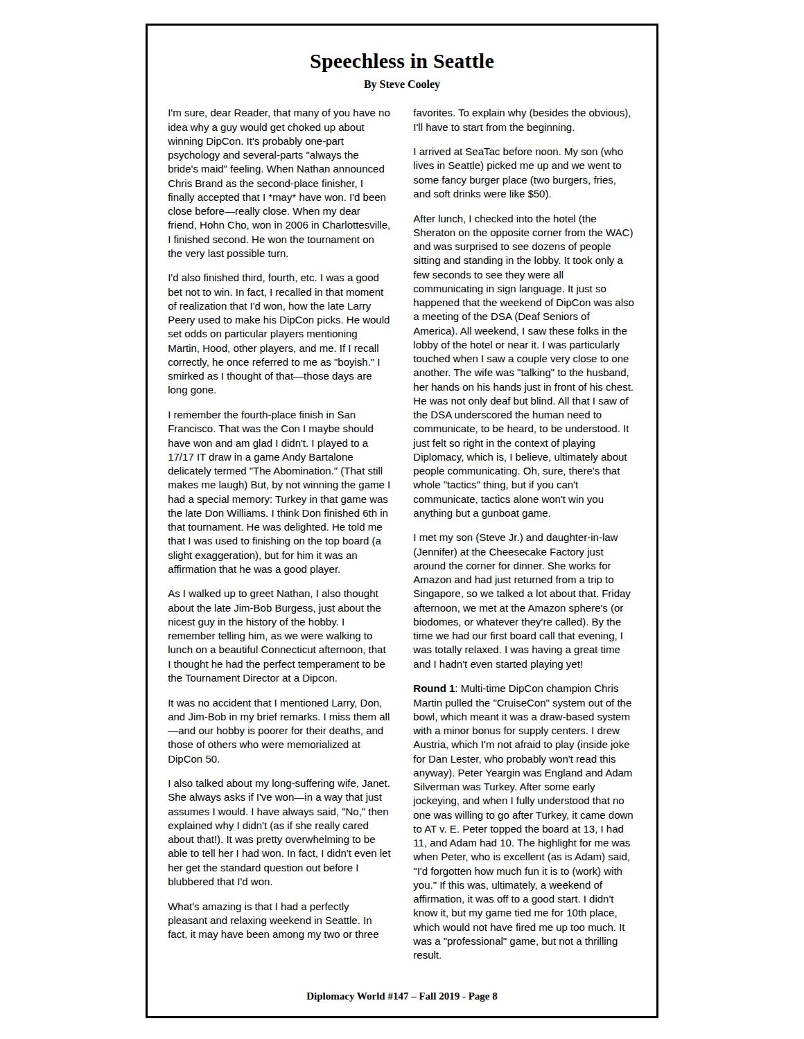Speechless in Seattle
By Steve Cooley
I'm sure, dear Reader, that many of you have no idea why a guy would get choked up about winning DipCon. It's probably one-part psychology and several-parts "always the bride's maid" feeling. When Nathan announced Chris Brand as the second-place finisher, I finally accepted that I *may* have won. I'd been close before—really close. When my dear friend, Hohn Cho, won in 2006 in Charlottesville, I finished second. He won the tournament on the very last possible turn.
I'd also finished third, fourth, etc. I was a good bet not to win. In fact, I recalled in that moment of realization that I'd won, how the late Larry Peery used to make his DipCon picks. He would set odds on particular players mentioning Martin, Hood, other players, and me. If I recall correctly, he once referred to me as "boyish." I smirked as I thought of that—those days are long gone.
I remember the fourth-place finish in San Francisco. That was the Con I maybe should have won and am glad I didn't. I played to a 17/17 IT draw in a game Andy Bartalone delicately termed "The Abomination." (That still makes me laugh) But, by not winning the game I had a special memory: Turkey in that game was the late Don Williams. I think Don finished 6th in that tournament. He was delighted. He told me that I was used to finishing on the top board (a slight exaggeration), but for him it was an affirmation that he was a good player.
As I walked up to greet Nathan, I also thought about the late Jim-Bob Burgess, just about the nicest guy in the history of the hobby. I remember telling him, as we were walking to lunch on a beautiful Connecticut afternoon, that I thought he had the perfect temperament to be the Tournament Director at a Dipcon.
It was no accident that I mentioned Larry, Don, and Jim-Bob in my brief remarks. I miss them all—and our hobby is poorer for their deaths, and those of others who were memorialized at DipCon 50.
I also talked about my long-suffering wife, Janet. She always asks if I've won—in a way that just assumes I would. I have always said, "No," then explained why I didn't (as if she really cared about that!). It was pretty overwhelming to be able to tell her I had won. In fact, I didn't even let her get the standard question out before I blubbered that I'd won.
What's amazing is that I had a perfectly pleasant and relaxing weekend in Seattle. In fact, it may have been among my two or three favorites. To explain why (besides the obvious), I'll have to start from the beginning.
I arrived at SeaTac before noon. My son (who lives in Seattle) picked me up and we went to some fancy burger place (two burgers, fries, and soft drinks were like $50).
After lunch, I checked into the hotel (the Sheraton on the opposite corner from the WAC) and was surprised to see dozens of people sitting and standing in the lobby. It took only a few seconds to see they were all communicating in sign language. It just so happened that the weekend of DipCon was also a meeting of the DSA (Deaf Seniors of America). All weekend, I saw these folks in the lobby of the hotel or near it. I was particularly touched when I saw a couple very close to one another. The wife was "talking" to the husband, her hands on his hands just in front of his chest. He was not only deaf but blind. All that I saw of the DSA underscored the human need to communicate, to be heard, to be understood. It just felt so right in the context of playing Diplomacy, which is, I believe, ultimately about people communicating. Oh, sure, there's that whole "tactics" thing, but if you can't communicate, tactics alone won't win you anything but a gunboat game.
I met my son (Steve Jr.) and daughter-in-law (Jennifer) at the Cheesecake Factory just around the corner for dinner. She works for Amazon and had just returned from a trip to Singapore, so we talked a lot about that. Friday afternoon, we met at the Amazon sphere's (or biodomes, or whatever they're called). By the time we had our first board call that evening, I was totally relaxed. I was having a great time and I hadn't even started playing yet!
Round 1: Multi-time DipCon champion Chris Martin pulled the "CruiseCon" system out of the bowl, which meant it was a draw-based system with a minor bonus for supply centers. I drew Austria, which I'm not afraid to play (inside joke for Dan Lester, who probably won't read this anyway). Peter Yeargin was England and Adam Silverman was Turkey. After some early jockeying, and when I fully understood that no one was willing to go after Turkey, it came down to AT v. E. Peter topped the board at 13, I had 11, and Adam had 10. The highlight for me was when Peter, who is excellent (as is Adam) said, "I'd forgotten how much fun it is to (work) with you." If this was, ultimately, a weekend of affirmation, it was off to a good start. I didn't know it, but my game tied me for 10th place, which would not have fired me up too much. It was a "professional" game, but not a thrilling result.
Diplomacy World #147 – Fall 2019 - Page 8